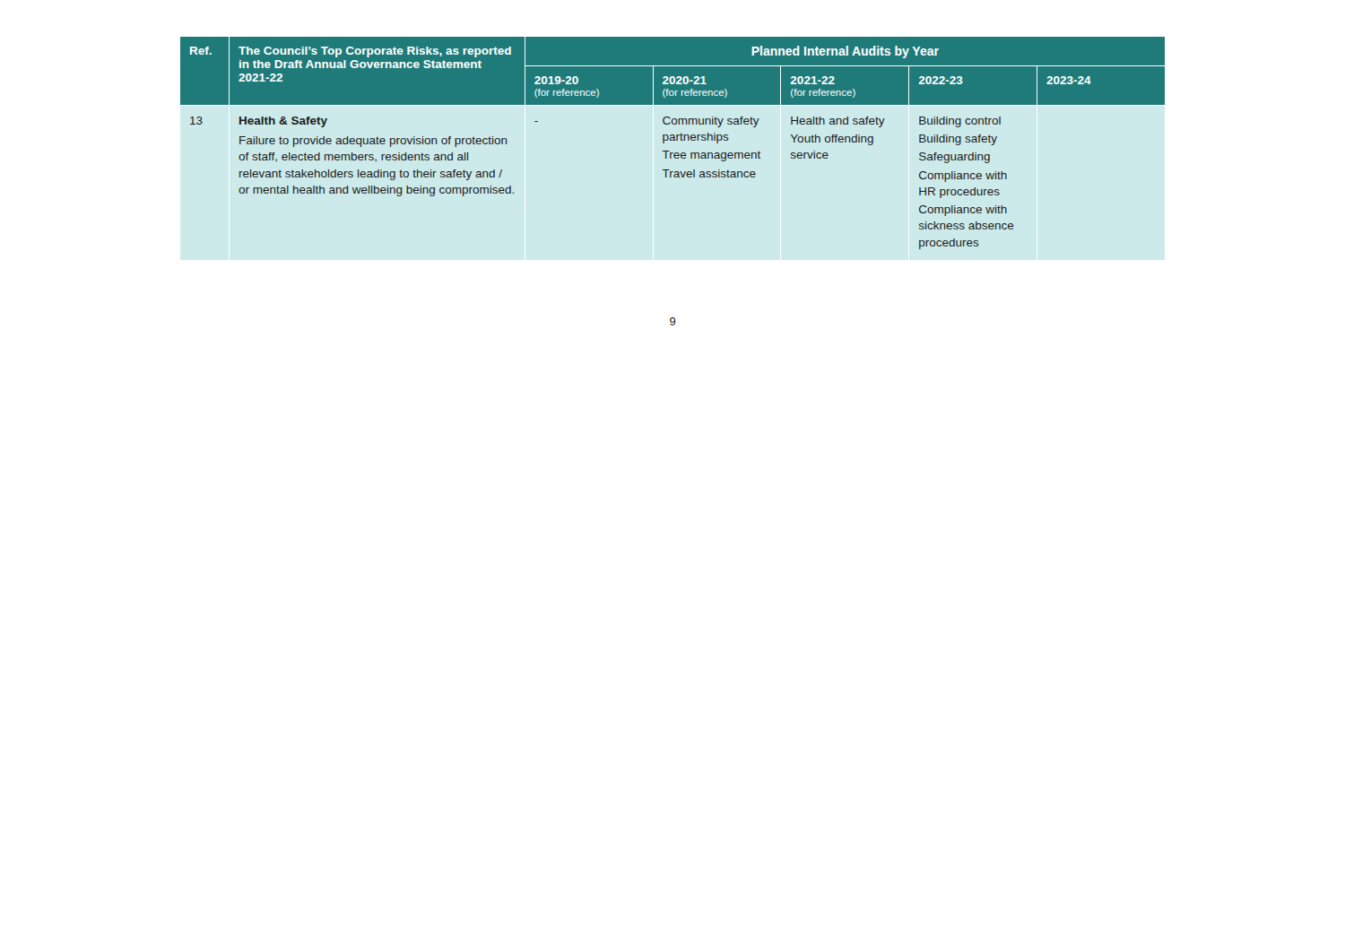| Ref. | The Council’s Top Corporate Risks, as reported in the Draft Annual Governance Statement 2021-22 | Planned Internal Audits by Year |
| --- | --- | --- |
| 2019-20 (for reference) | 2020-21 (for reference) | 2021-22 (for reference) | 2022-23 | 2023-24 |
| 13 | Health & Safety Failure to provide adequate provision of protection of staff, elected members, residents and all relevant stakeholders leading to their safety and / or mental health and wellbeing being compromised. | - | Community safety partnerships Tree management Travel assistance | Health and safety Youth offending service | Building control Building safety Safeguarding Compliance with HR procedures Compliance with sickness absence procedures | |
9